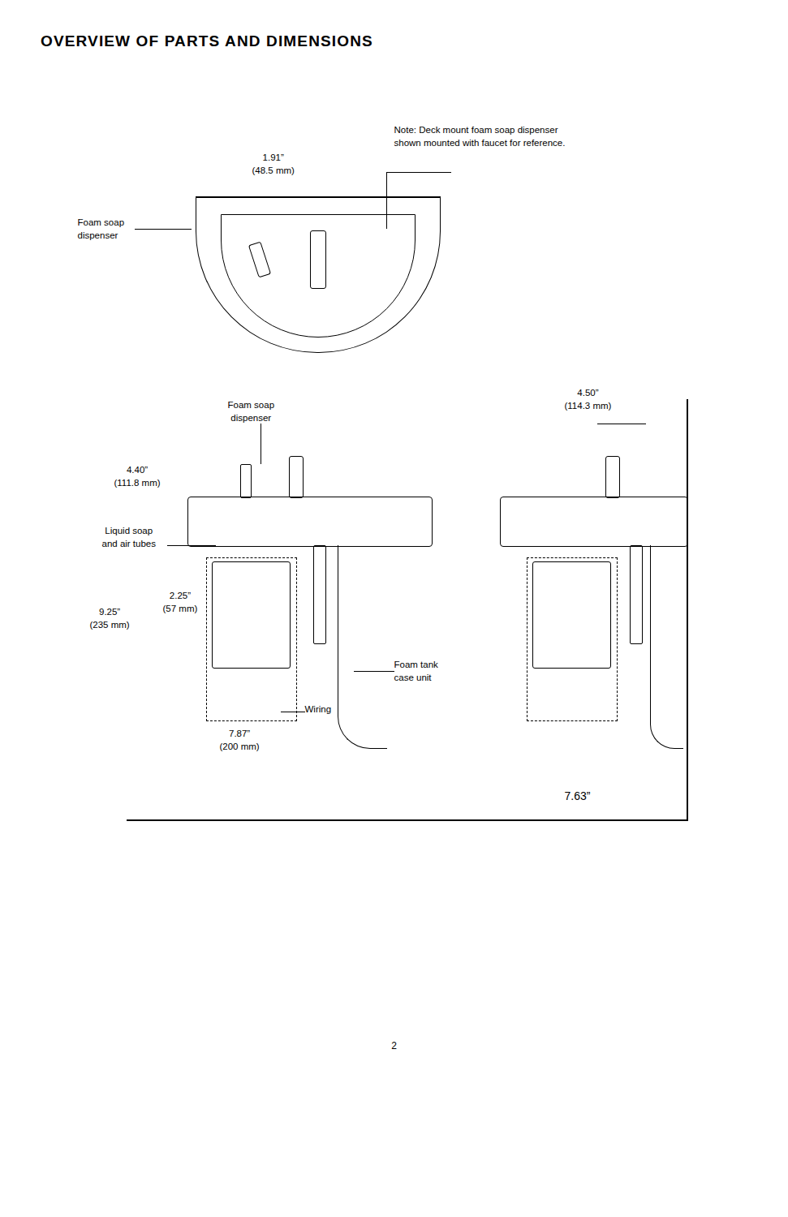OVERVIEW OF PARTS AND DIMENSIONS
Note: Deck mount foam soap dispenser
shown mounted with faucet for reference.
1.91”
(48.5 mm)
Foam soap
dispenser
Foam soap
dispenser
4.50”
(114.3 mm)
4.40”
(111.8 mm)
Liquid soap
and air tubes
9.25”
(235 mm)
2.25”
(57 mm)
Foam tank
case unit
Wiring
7.87”
(200 mm)
7.63”
2